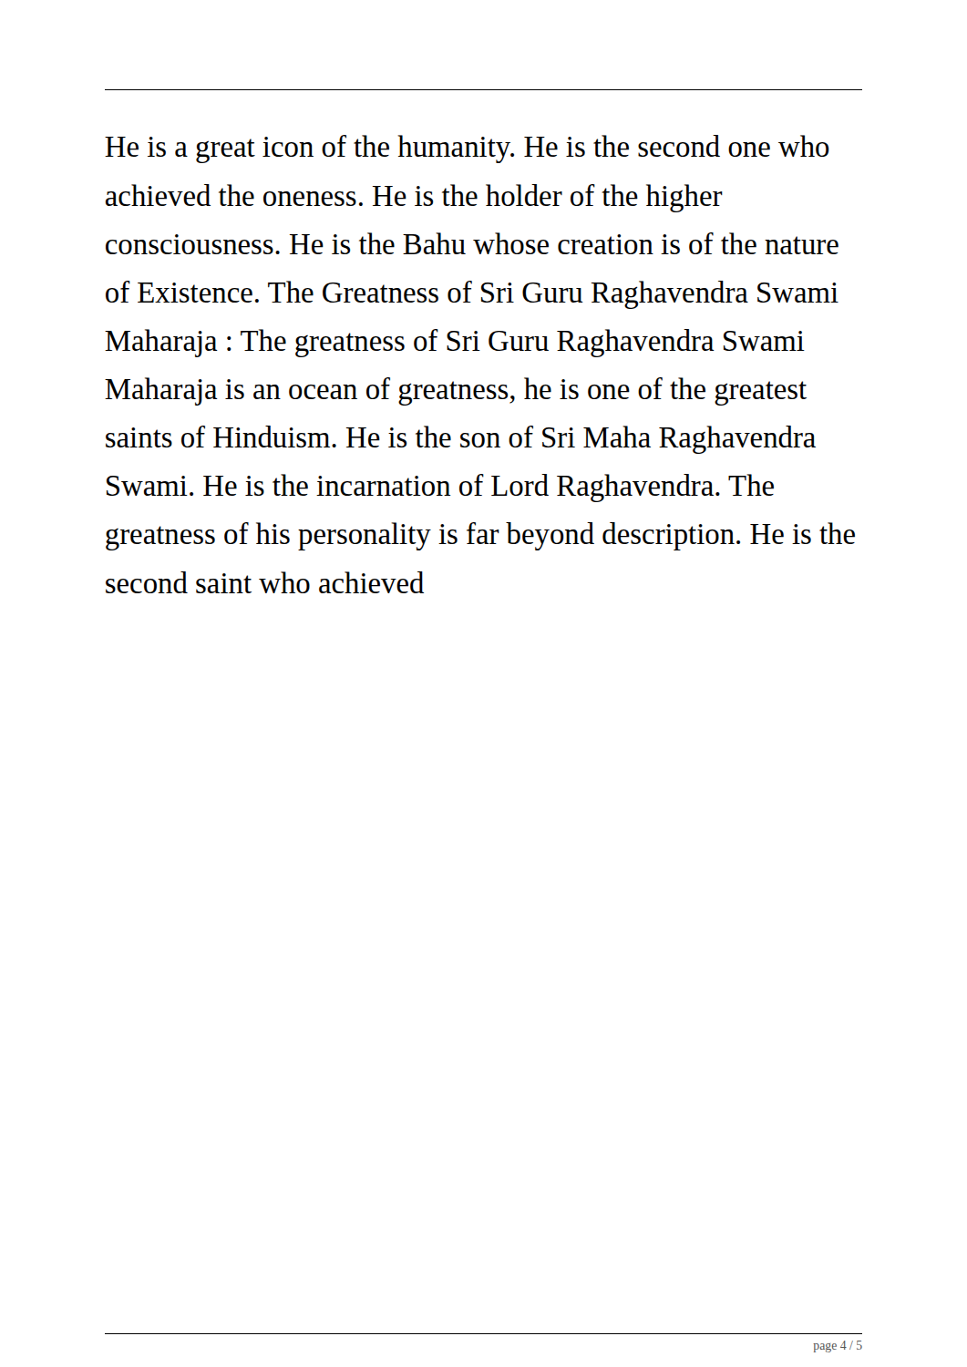He is a great icon of the humanity. He is the second one who achieved the oneness. He is the holder of the higher consciousness. He is the Bahu whose creation is of the nature of Existence. The Greatness of Sri Guru Raghavendra Swami Maharaja : The greatness of Sri Guru Raghavendra Swami Maharaja is an ocean of greatness, he is one of the greatest saints of Hinduism. He is the son of Sri Maha Raghavendra Swami. He is the incarnation of Lord Raghavendra. The greatness of his personality is far beyond description. He is the second saint who achieved
page 4 / 5